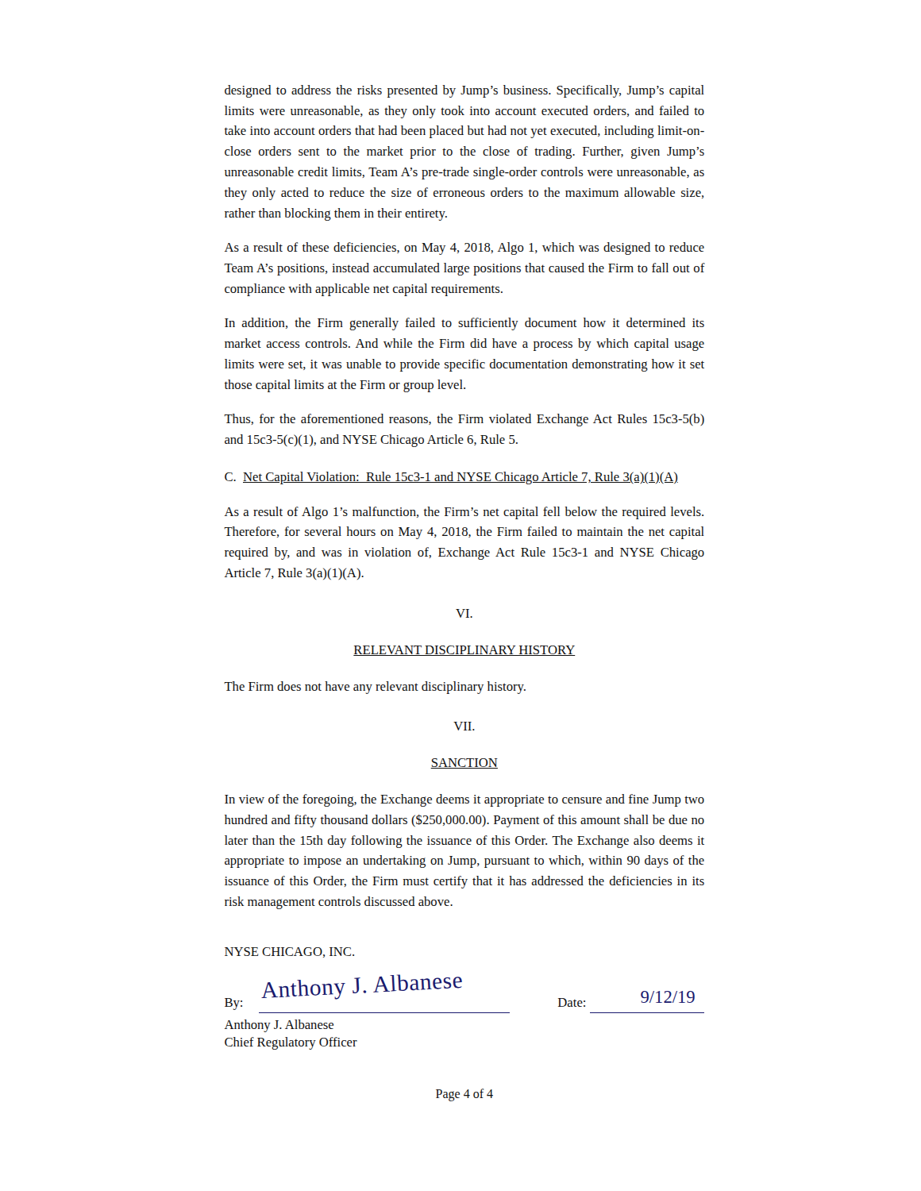designed to address the risks presented by Jump’s business. Specifically, Jump’s capital limits were unreasonable, as they only took into account executed orders, and failed to take into account orders that had been placed but had not yet executed, including limit-on-close orders sent to the market prior to the close of trading. Further, given Jump’s unreasonable credit limits, Team A’s pre-trade single-order controls were unreasonable, as they only acted to reduce the size of erroneous orders to the maximum allowable size, rather than blocking them in their entirety.
As a result of these deficiencies, on May 4, 2018, Algo 1, which was designed to reduce Team A’s positions, instead accumulated large positions that caused the Firm to fall out of compliance with applicable net capital requirements.
In addition, the Firm generally failed to sufficiently document how it determined its market access controls. And while the Firm did have a process by which capital usage limits were set, it was unable to provide specific documentation demonstrating how it set those capital limits at the Firm or group level.
Thus, for the aforementioned reasons, the Firm violated Exchange Act Rules 15c3-5(b) and 15c3-5(c)(1), and NYSE Chicago Article 6, Rule 5.
C. Net Capital Violation: Rule 15c3-1 and NYSE Chicago Article 7, Rule 3(a)(1)(A)
As a result of Algo 1’s malfunction, the Firm’s net capital fell below the required levels. Therefore, for several hours on May 4, 2018, the Firm failed to maintain the net capital required by, and was in violation of, Exchange Act Rule 15c3-1 and NYSE Chicago Article 7, Rule 3(a)(1)(A).
VI.
RELEVANT DISCIPLINARY HISTORY
The Firm does not have any relevant disciplinary history.
VII.
SANCTION
In view of the foregoing, the Exchange deems it appropriate to censure and fine Jump two hundred and fifty thousand dollars ($250,000.00). Payment of this amount shall be due no later than the 15th day following the issuance of this Order. The Exchange also deems it appropriate to impose an undertaking on Jump, pursuant to which, within 90 days of the issuance of this Order, the Firm must certify that it has addressed the deficiencies in its risk management controls discussed above.
NYSE CHICAGO, INC.
By: Anthony J. Albanese Date: 9/12/19
Anthony J. Albanese
Chief Regulatory Officer
Page 4 of 4